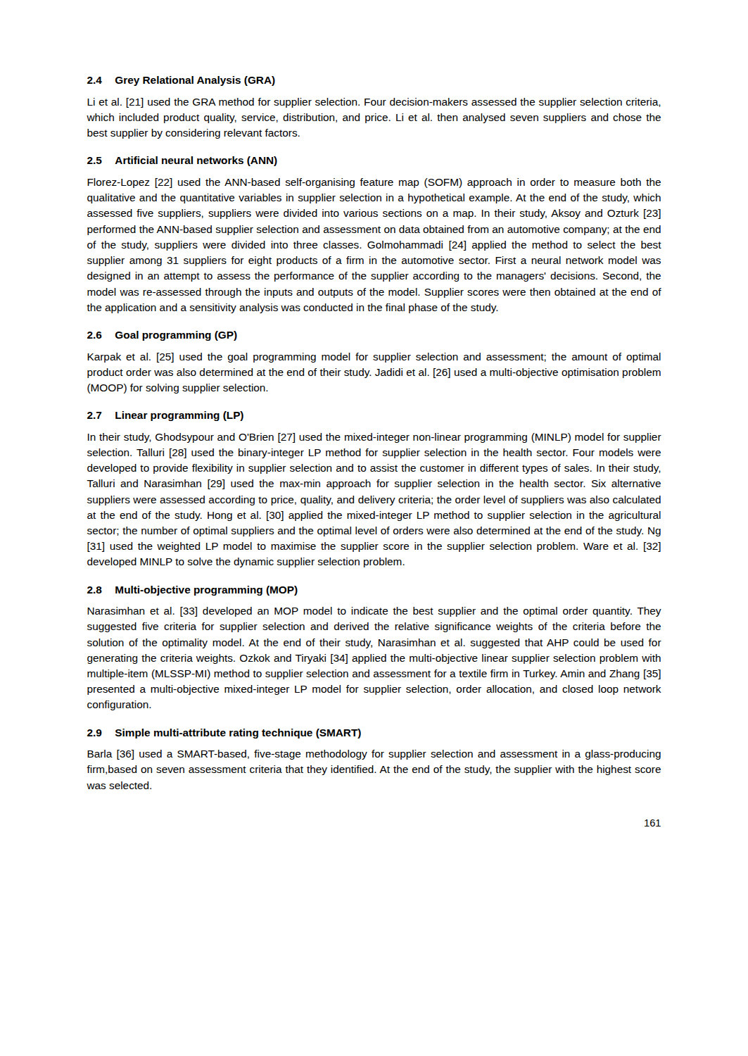2.4 Grey Relational Analysis (GRA)
Li et al. [21] used the GRA method for supplier selection. Four decision-makers assessed the supplier selection criteria, which included product quality, service, distribution, and price. Li et al. then analysed seven suppliers and chose the best supplier by considering relevant factors.
2.5 Artificial neural networks (ANN)
Florez-Lopez [22] used the ANN-based self-organising feature map (SOFM) approach in order to measure both the qualitative and the quantitative variables in supplier selection in a hypothetical example. At the end of the study, which assessed five suppliers, suppliers were divided into various sections on a map. In their study, Aksoy and Ozturk [23] performed the ANN-based supplier selection and assessment on data obtained from an automotive company; at the end of the study, suppliers were divided into three classes. Golmohammadi [24] applied the method to select the best supplier among 31 suppliers for eight products of a firm in the automotive sector. First a neural network model was designed in an attempt to assess the performance of the supplier according to the managers' decisions. Second, the model was re-assessed through the inputs and outputs of the model. Supplier scores were then obtained at the end of the application and a sensitivity analysis was conducted in the final phase of the study.
2.6 Goal programming (GP)
Karpak et al. [25] used the goal programming model for supplier selection and assessment; the amount of optimal product order was also determined at the end of their study. Jadidi et al. [26] used a multi-objective optimisation problem (MOOP) for solving supplier selection.
2.7 Linear programming (LP)
In their study, Ghodsypour and O'Brien [27] used the mixed-integer non-linear programming (MINLP) model for supplier selection. Talluri [28] used the binary-integer LP method for supplier selection in the health sector. Four models were developed to provide flexibility in supplier selection and to assist the customer in different types of sales. In their study, Talluri and Narasimhan [29] used the max-min approach for supplier selection in the health sector. Six alternative suppliers were assessed according to price, quality, and delivery criteria; the order level of suppliers was also calculated at the end of the study. Hong et al. [30] applied the mixed-integer LP method to supplier selection in the agricultural sector; the number of optimal suppliers and the optimal level of orders were also determined at the end of the study. Ng [31] used the weighted LP model to maximise the supplier score in the supplier selection problem. Ware et al. [32] developed MINLP to solve the dynamic supplier selection problem.
2.8 Multi-objective programming (MOP)
Narasimhan et al. [33] developed an MOP model to indicate the best supplier and the optimal order quantity. They suggested five criteria for supplier selection and derived the relative significance weights of the criteria before the solution of the optimality model. At the end of their study, Narasimhan et al. suggested that AHP could be used for generating the criteria weights. Ozkok and Tiryaki [34] applied the multi-objective linear supplier selection problem with multiple-item (MLSSP-MI) method to supplier selection and assessment for a textile firm in Turkey. Amin and Zhang [35] presented a multi-objective mixed-integer LP model for supplier selection, order allocation, and closed loop network configuration.
2.9 Simple multi-attribute rating technique (SMART)
Barla [36] used a SMART-based, five-stage methodology for supplier selection and assessment in a glass-producing firm,based on seven assessment criteria that they identified. At the end of the study, the supplier with the highest score was selected.
161